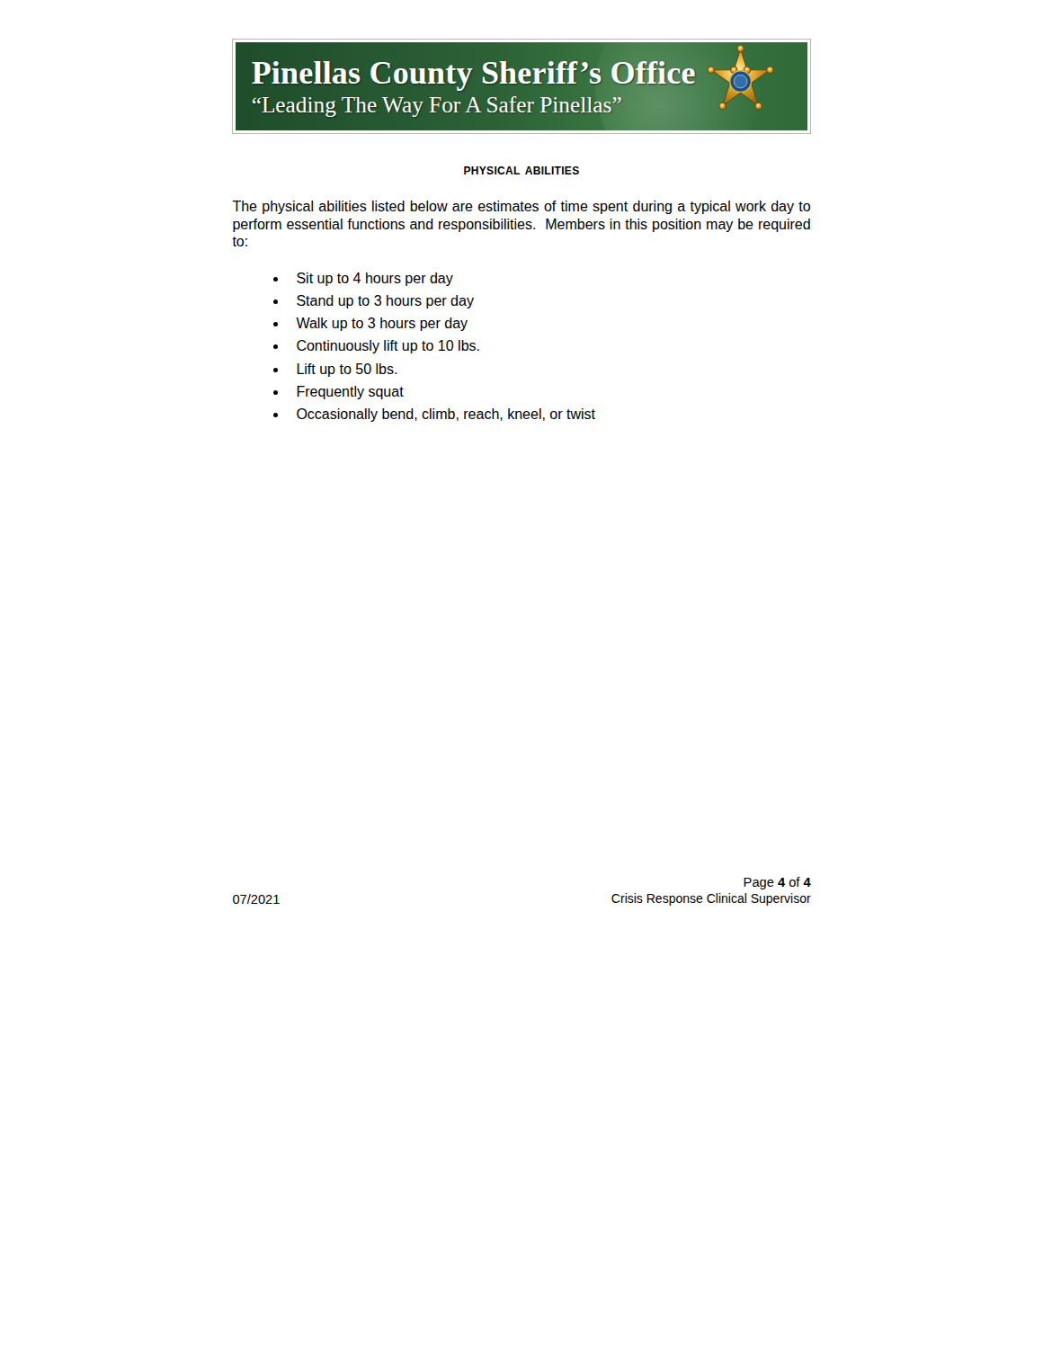Pinellas County Sheriff’s Office
“Leading The Way For A Safer Pinellas”
Physical Abilities
The physical abilities listed below are estimates of time spent during a typical work day to perform essential functions and responsibilities. Members in this position may be required to:
Sit up to 4 hours per day
Stand up to 3 hours per day
Walk up to 3 hours per day
Continuously lift up to 10 lbs.
Lift up to 50 lbs.
Frequently squat
Occasionally bend, climb, reach, kneel, or twist
07/2021
Page 4 of 4
Crisis Response Clinical Supervisor